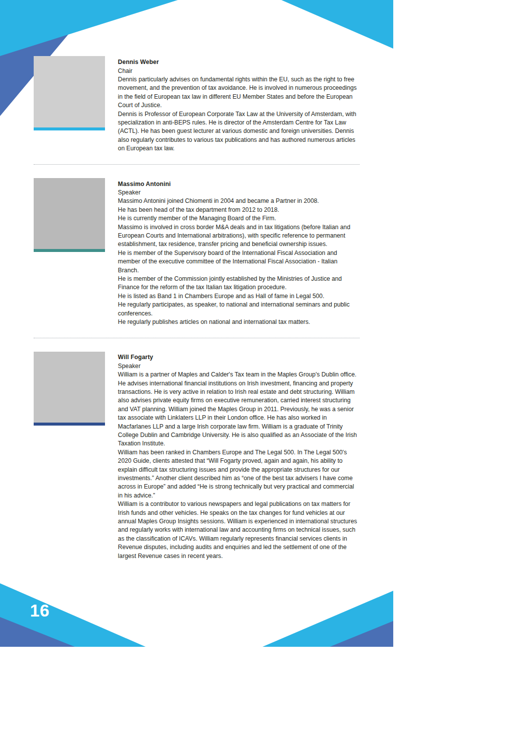16
Dennis Weber
Chair
Dennis particularly advises on fundamental rights within the EU, such as the right to free movement, and the prevention of tax avoidance. He is involved in numerous proceedings in the field of European tax law in different EU Member States and before the European Court of Justice.
Dennis is Professor of European Corporate Tax Law at the University of Amsterdam, with specialization in anti-BEPS rules. He is director of the Amsterdam Centre for Tax Law (ACTL). He has been guest lecturer at various domestic and foreign universities. Dennis also regularly contributes to various tax publications and has authored numerous articles on European tax law.
Massimo Antonini
Speaker
Massimo Antonini joined Chiomenti in 2004 and became a Partner in 2008.
He has been head of the tax department from 2012 to 2018.
He is currently member of the Managing Board of the Firm.
Massimo is involved in cross border M&A deals and in tax litigations (before Italian and European Courts and International arbitrations), with specific reference to permanent establishment, tax residence, transfer pricing and beneficial ownership issues.
He is member of the Supervisory board of the International Fiscal Association and member of the executive committee of the International Fiscal Association - Italian Branch.
He is member of the Commission jointly established by the Ministries of Justice and Finance for the reform of the tax Italian tax litigation procedure.
He is listed as Band 1 in Chambers Europe and as Hall of fame in Legal 500.
He regularly participates, as speaker, to national and international seminars and public conferences.
He regularly publishes articles on national and international tax matters.
Will Fogarty
Speaker
William is a partner of Maples and Calder's Tax team in the Maples Group's Dublin office. He advises international financial institutions on Irish investment, financing and property transactions. He is very active in relation to Irish real estate and debt structuring. William also advises private equity firms on executive remuneration, carried interest structuring and VAT planning. William joined the Maples Group in 2011. Previously, he was a senior tax associate with Linklaters LLP in their London office. He has also worked in Macfarlanes LLP and a large Irish corporate law firm. William is a graduate of Trinity College Dublin and Cambridge University. He is also qualified as an Associate of the Irish Taxation Institute.
William has been ranked in Chambers Europe and The Legal 500. In The Legal 500's 2020 Guide, clients attested that “Will Fogarty proved, again and again, his ability to explain difficult tax structuring issues and provide the appropriate structures for our investments.” Another client described him as “one of the best tax advisers I have come across in Europe” and added “He is strong technically but very practical and commercial in his advice.”
William is a contributor to various newspapers and legal publications on tax matters for Irish funds and other vehicles. He speaks on the tax changes for fund vehicles at our annual Maples Group Insights sessions. William is experienced in international structures and regularly works with international law and accounting firms on technical issues, such as the classification of ICAVs. William regularly represents financial services clients in Revenue disputes, including audits and enquiries and led the settlement of one of the largest Revenue cases in recent years.